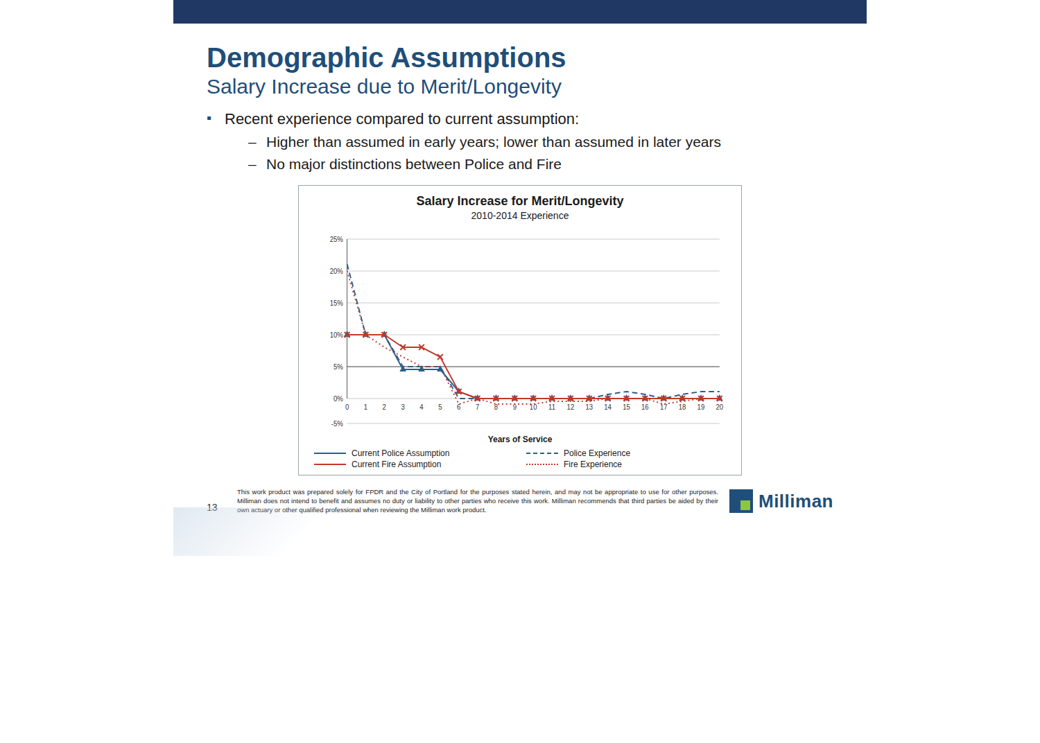Demographic Assumptions
Salary Increase due to Merit/Longevity
Recent experience compared to current assumption:
Higher than assumed in early years; lower than assumed in later years
No major distinctions between Police and Fire
Salary Increase for Merit/Longevity
2010-2014 Experience
25% 20% 15% 10% 5% 0% -5% 0 1 2 3 4 5 6 7 8 9 10 11 12 13 14 15 16 17 18 19 20
Years of Service
Current Police Assumption
Police Experience
Current Fire Assumption
Fire Experience
13
This work product was prepared solely for FPDR and the City of Portland for the purposes stated herein, and may not be appropriate to use for other purposes. Milliman does not intend to benefit and assumes no duty or liability to other parties who receive this work. Milliman recommends that third parties be aided by their own actuary or other qualified professional when reviewing the Milliman work product.
Milliman